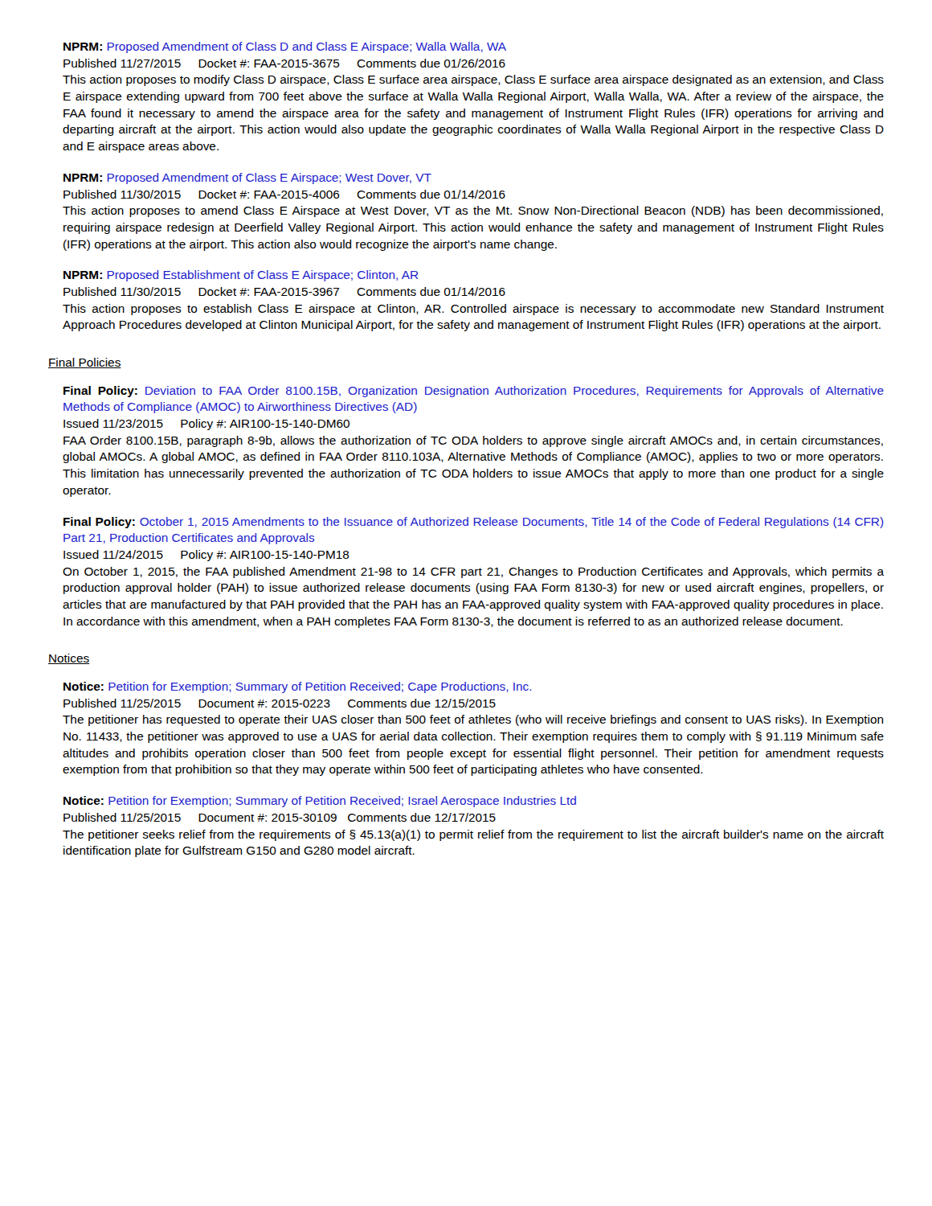NPRM: Proposed Amendment of Class D and Class E Airspace; Walla Walla, WA
Published 11/27/2015 Docket #: FAA-2015-3675 Comments due 01/26/2016
This action proposes to modify Class D airspace, Class E surface area airspace, Class E surface area airspace designated as an extension, and Class E airspace extending upward from 700 feet above the surface at Walla Walla Regional Airport, Walla Walla, WA. After a review of the airspace, the FAA found it necessary to amend the airspace area for the safety and management of Instrument Flight Rules (IFR) operations for arriving and departing aircraft at the airport. This action would also update the geographic coordinates of Walla Walla Regional Airport in the respective Class D and E airspace areas above.
NPRM: Proposed Amendment of Class E Airspace; West Dover, VT
Published 11/30/2015 Docket #: FAA-2015-4006 Comments due 01/14/2016
This action proposes to amend Class E Airspace at West Dover, VT as the Mt. Snow Non-Directional Beacon (NDB) has been decommissioned, requiring airspace redesign at Deerfield Valley Regional Airport. This action would enhance the safety and management of Instrument Flight Rules (IFR) operations at the airport. This action also would recognize the airport's name change.
NPRM: Proposed Establishment of Class E Airspace; Clinton, AR
Published 11/30/2015 Docket #: FAA-2015-3967 Comments due 01/14/2016
This action proposes to establish Class E airspace at Clinton, AR. Controlled airspace is necessary to accommodate new Standard Instrument Approach Procedures developed at Clinton Municipal Airport, for the safety and management of Instrument Flight Rules (IFR) operations at the airport.
Final Policies
Final Policy: Deviation to FAA Order 8100.15B, Organization Designation Authorization Procedures, Requirements for Approvals of Alternative Methods of Compliance (AMOC) to Airworthiness Directives (AD)
Issued 11/23/2015 Policy #: AIR100-15-140-DM60
FAA Order 8100.15B, paragraph 8-9b, allows the authorization of TC ODA holders to approve single aircraft AMOCs and, in certain circumstances, global AMOCs. A global AMOC, as defined in FAA Order 8110.103A, Alternative Methods of Compliance (AMOC), applies to two or more operators. This limitation has unnecessarily prevented the authorization of TC ODA holders to issue AMOCs that apply to more than one product for a single operator.
Final Policy: October 1, 2015 Amendments to the Issuance of Authorized Release Documents, Title 14 of the Code of Federal Regulations (14 CFR) Part 21, Production Certificates and Approvals
Issued 11/24/2015 Policy #: AIR100-15-140-PM18
On October 1, 2015, the FAA published Amendment 21-98 to 14 CFR part 21, Changes to Production Certificates and Approvals, which permits a production approval holder (PAH) to issue authorized release documents (using FAA Form 8130-3) for new or used aircraft engines, propellers, or articles that are manufactured by that PAH provided that the PAH has an FAA-approved quality system with FAA-approved quality procedures in place. In accordance with this amendment, when a PAH completes FAA Form 8130-3, the document is referred to as an authorized release document.
Notices
Notice: Petition for Exemption; Summary of Petition Received; Cape Productions, Inc.
Published 11/25/2015 Document #: 2015-0223 Comments due 12/15/2015
The petitioner has requested to operate their UAS closer than 500 feet of athletes (who will receive briefings and consent to UAS risks). In Exemption No. 11433, the petitioner was approved to use a UAS for aerial data collection. Their exemption requires them to comply with § 91.119 Minimum safe altitudes and prohibits operation closer than 500 feet from people except for essential flight personnel. Their petition for amendment requests exemption from that prohibition so that they may operate within 500 feet of participating athletes who have consented.
Notice: Petition for Exemption; Summary of Petition Received; Israel Aerospace Industries Ltd
Published 11/25/2015 Document #: 2015-30109 Comments due 12/17/2015
The petitioner seeks relief from the requirements of § 45.13(a)(1) to permit relief from the requirement to list the aircraft builder's name on the aircraft identification plate for Gulfstream G150 and G280 model aircraft.